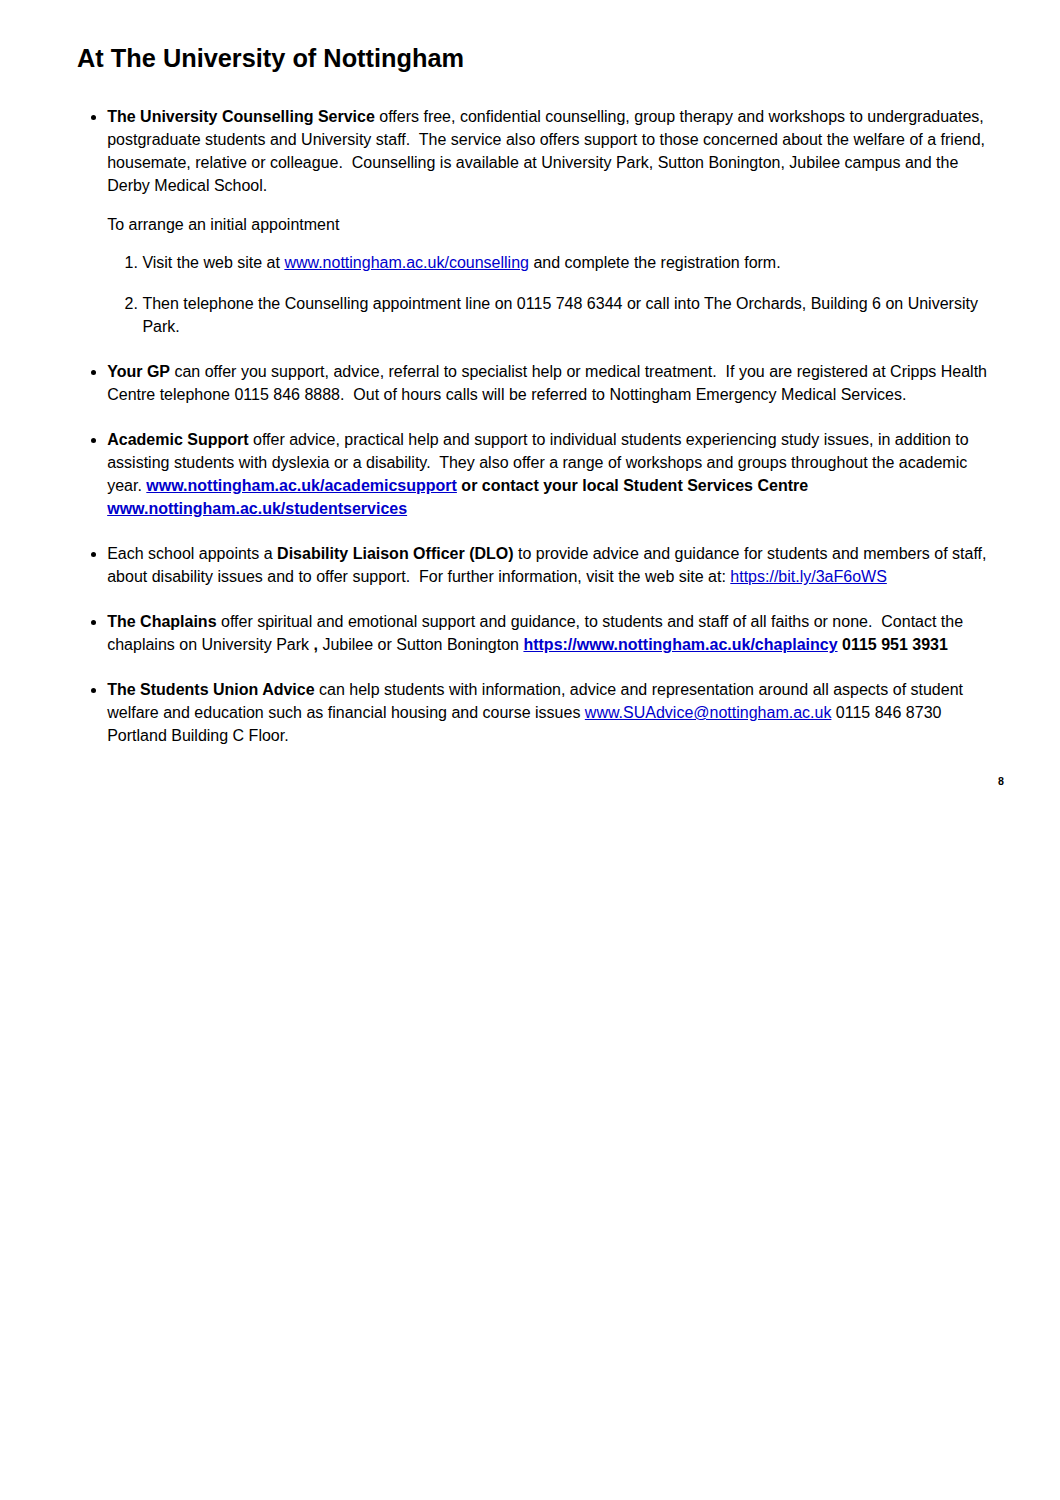At The University of Nottingham
The University Counselling Service offers free, confidential counselling, group therapy and workshops to undergraduates, postgraduate students and University staff. The service also offers support to those concerned about the welfare of a friend, housemate, relative or colleague. Counselling is available at University Park, Sutton Bonington, Jubilee campus and the Derby Medical School.
To arrange an initial appointment
Visit the web site at www.nottingham.ac.uk/counselling and complete the registration form.
Then telephone the Counselling appointment line on 0115 748 6344 or call into The Orchards, Building 6 on University Park.
Your GP can offer you support, advice, referral to specialist help or medical treatment. If you are registered at Cripps Health Centre telephone 0115 846 8888. Out of hours calls will be referred to Nottingham Emergency Medical Services.
Academic Support offer advice, practical help and support to individual students experiencing study issues, in addition to assisting students with dyslexia or a disability. They also offer a range of workshops and groups throughout the academic year. www.nottingham.ac.uk/academicsupport or contact your local Student Services Centre www.nottingham.ac.uk/studentservices
Each school appoints a Disability Liaison Officer (DLO) to provide advice and guidance for students and members of staff, about disability issues and to offer support. For further information, visit the web site at: https://bit.ly/3aF6oWS
The Chaplains offer spiritual and emotional support and guidance, to students and staff of all faiths or none. Contact the chaplains on University Park , Jubilee or Sutton Bonington https://www.nottingham.ac.uk/chaplaincy 0115 951 3931
The Students Union Advice can help students with information, advice and representation around all aspects of student welfare and education such as financial housing and course issues www.SUAdvice@nottingham.ac.uk 0115 846 8730 Portland Building C Floor.
8